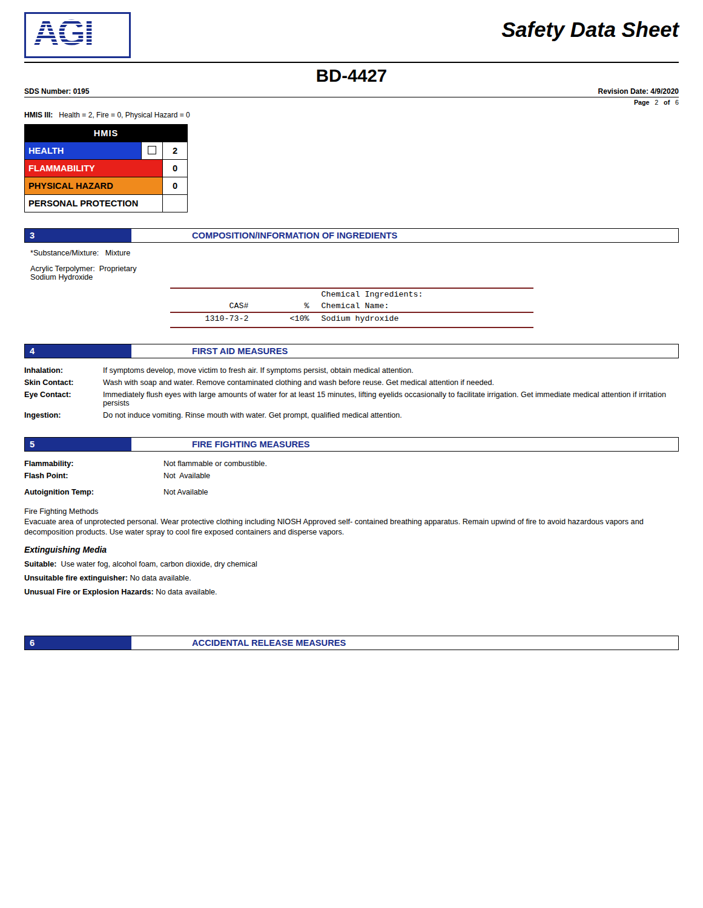AGI
Safety Data Sheet
BD-4427
SDS Number: 0195
Revision Date: 4/9/2020
Page 2 of 6
HMIS III: Health = 2, Fire = 0, Physical Hazard = 0
| HMIS |
| HEALTH | | 2 |
| FLAMMABILITY | 0 |
| PHYSICAL HAZARD | 0 |
| PERSONAL PROTECTION | |
3
COMPOSITION/INFORMATION OF INGREDIENTS
*Substance/Mixture: Mixture
Acrylic Terpolymer: Proprietary
Sodium Hydroxide
| | | Chemical Ingredients: |
| CAS# | % | Chemical Name: |
| 1310-73-2 | <10% | Sodium hydroxide |
4
FIRST AID MEASURES
| Inhalation: | If symptoms develop, move victim to fresh air. If symptoms persist, obtain medical attention. |
| Skin Contact: | Wash with soap and water. Remove contaminated clothing and wash before reuse. Get medical attention if needed. |
| Eye Contact: | Immediately flush eyes with large amounts of water for at least 15 minutes, lifting eyelids occasionally to facilitate irrigation. Get immediate medical attention if irritation persists |
| Ingestion: | Do not induce vomiting. Rinse mouth with water. Get prompt, qualified medical attention. |
5
FIRE FIGHTING MEASURES
| Flammability: | Not flammable or combustible. |
| Flash Point: | Not Available |
| Autoignition Temp: | Not Available |
Fire Fighting Methods
Evacuate area of unprotected personal. Wear protective clothing including NIOSH Approved self- contained breathing apparatus. Remain upwind of fire to avoid hazardous vapors and decomposition products. Use water spray to cool fire exposed containers and disperse vapors.
Extinguishing Media
Suitable: Use water fog, alcohol foam, carbon dioxide, dry chemical
Unsuitable fire extinguisher: No data available.
Unusual Fire or Explosion Hazards: No data available.
6
ACCIDENTAL RELEASE MEASURES